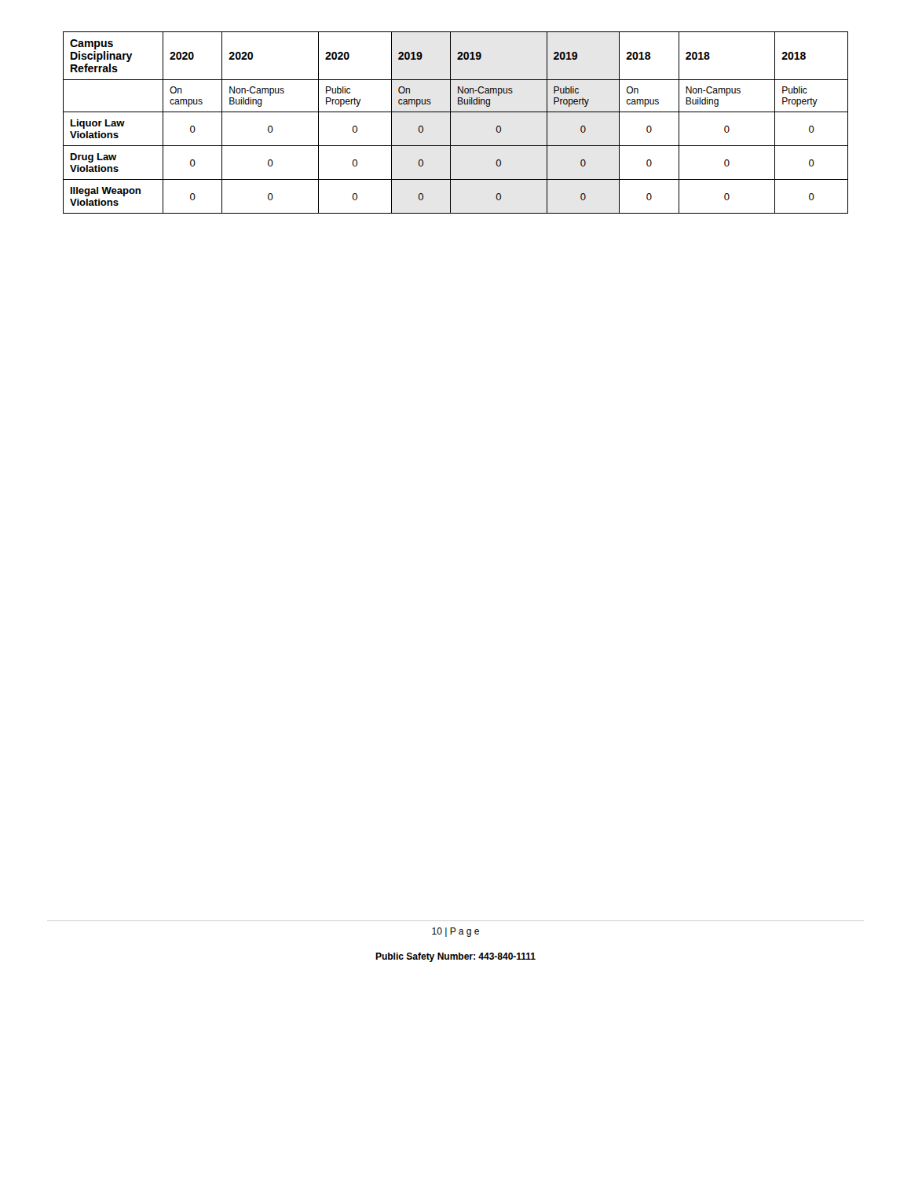| Campus Disciplinary Referrals | 2020 | 2020 | 2020 | 2019 | 2019 | 2019 | 2018 | 2018 | 2018 |
| --- | --- | --- | --- | --- | --- | --- | --- | --- | --- |
| | On campus | Non-Campus Building | Public Property | On campus | Non-Campus Building | Public Property | On campus | Non-Campus Building | Public Property |
| Liquor Law Violations | 0 | 0 | 0 | 0 | 0 | 0 | 0 | 0 | 0 |
| Drug Law Violations | 0 | 0 | 0 | 0 | 0 | 0 | 0 | 0 | 0 |
| Illegal Weapon Violations | 0 | 0 | 0 | 0 | 0 | 0 | 0 | 0 | 0 |
10 | P a g e
Public Safety Number: 443-840-1111